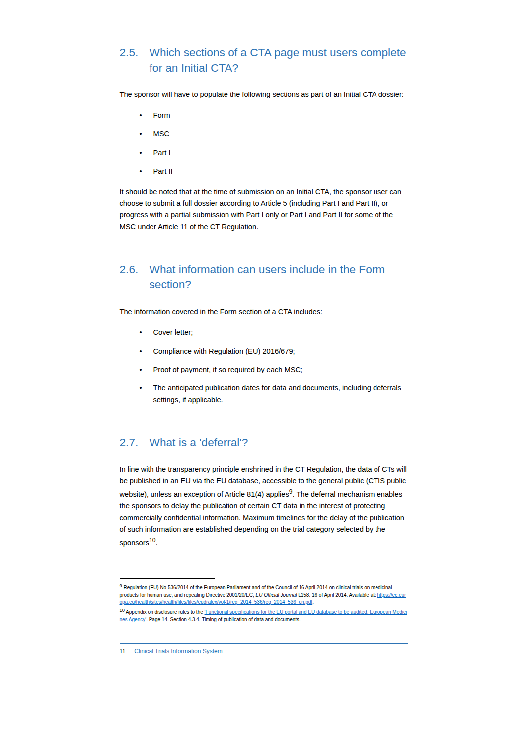2.5. Which sections of a CTA page must users complete for an Initial CTA?
The sponsor will have to populate the following sections as part of an Initial CTA dossier:
Form
MSC
Part I
Part II
It should be noted that at the time of submission on an Initial CTA, the sponsor user can choose to submit a full dossier according to Article 5 (including Part I and Part II), or progress with a partial submission with Part I only or Part I and Part II for some of the MSC under Article 11 of the CT Regulation.
2.6. What information can users include in the Form section?
The information covered in the Form section of a CTA includes:
Cover letter;
Compliance with Regulation (EU) 2016/679;
Proof of payment, if so required by each MSC;
The anticipated publication dates for data and documents, including deferrals settings, if applicable.
2.7. What is a 'deferral'?
In line with the transparency principle enshrined in the CT Regulation, the data of CTs will be published in an EU via the EU database, accessible to the general public (CTIS public website), unless an exception of Article 81(4) applies9. The deferral mechanism enables the sponsors to delay the publication of certain CT data in the interest of protecting commercially confidential information. Maximum timelines for the delay of the publication of such information are established depending on the trial category selected by the sponsors10.
9 Regulation (EU) No 536/2014 of the European Parliament and of the Council of 16 April 2014 on clinical trials on medicinal products for human use, and repealing Directive 2001/20/EC, EU Official Journal L158. 16 of April 2014. Available at: https://ec.europa.eu/health/sites/health/files/files/eudralex/vol-1/reg_2014_536/reg_2014_536_en.pdf.
10 Appendix on disclosure rules to the 'Functional specifications for the EU portal and EU database to be audited, European Medicines Agency'. Page 14. Section 4.3.4. Timing of publication of data and documents.
11 Clinical Trials Information System